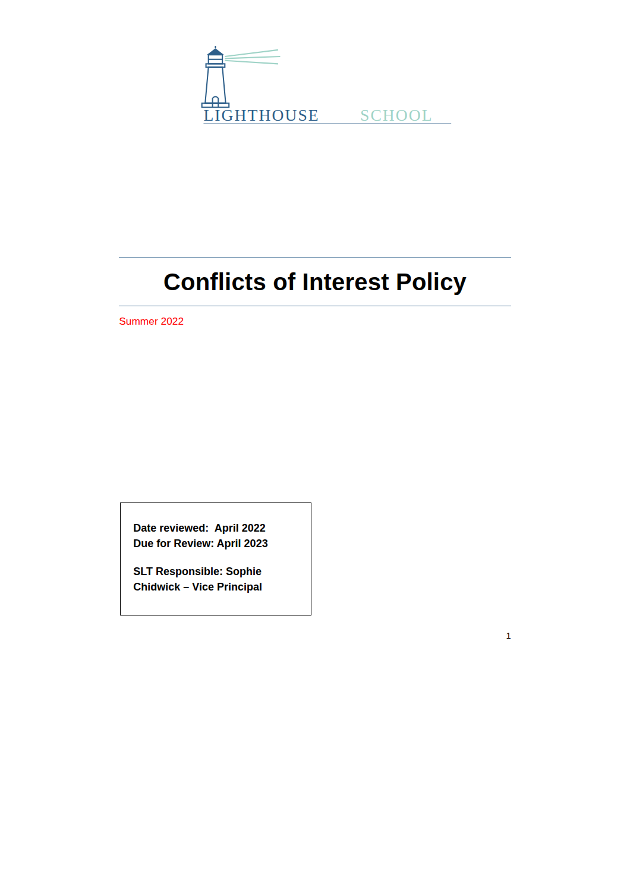LIGHTHOUSE SCHOOL
Conflicts of Interest Policy
Summer 2022
Date reviewed: April 2022
Due for Review: April 2023
SLT Responsible: Sophie Chidwick – Vice Principal
1